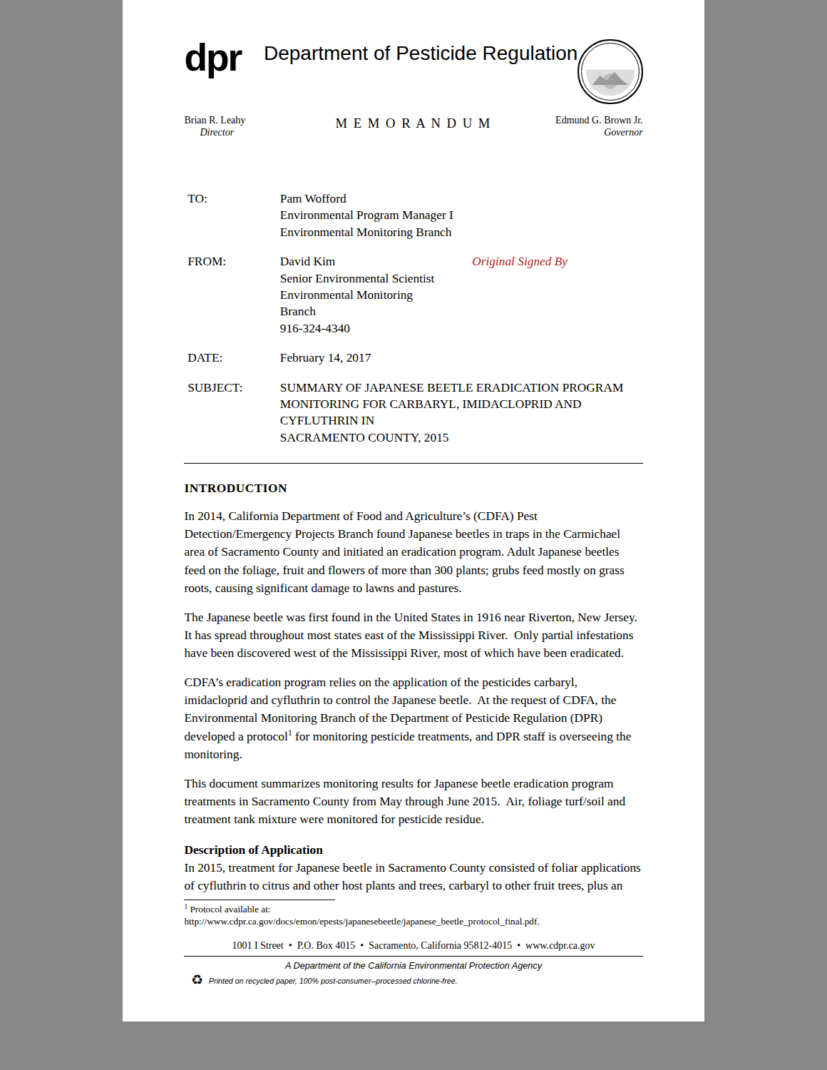dpr
Department of Pesticide Regulation
Brian R. Leahy
Director
M E M O R A N D U M
Edmund G. Brown Jr.
Governor
| TO: | Pam Wofford Environmental Program Manager I Environmental Monitoring Branch |
| FROM: | David Kim Senior Environmental Scientist Environmental Monitoring Branch 916-324-4340 Original Signed By |
| DATE: | February 14, 2017 |
| SUBJECT: | SUMMARY OF JAPANESE BEETLE ERADICATION PROGRAM MONITORING FOR CARBARYL, IMIDACLOPRID AND CYFLUTHRIN IN SACRAMENTO COUNTY, 2015 |
INTRODUCTION
In 2014, California Department of Food and Agriculture’s (CDFA) Pest Detection/Emergency Projects Branch found Japanese beetles in traps in the Carmichael area of Sacramento County and initiated an eradication program. Adult Japanese beetles feed on the foliage, fruit and flowers of more than 300 plants; grubs feed mostly on grass roots, causing significant damage to lawns and pastures.
The Japanese beetle was first found in the United States in 1916 near Riverton, New Jersey. It has spread throughout most states east of the Mississippi River. Only partial infestations have been discovered west of the Mississippi River, most of which have been eradicated.
CDFA’s eradication program relies on the application of the pesticides carbaryl, imidacloprid and cyfluthrin to control the Japanese beetle. At the request of CDFA, the Environmental Monitoring Branch of the Department of Pesticide Regulation (DPR) developed a protocol1 for monitoring pesticide treatments, and DPR staff is overseeing the monitoring.
This document summarizes monitoring results for Japanese beetle eradication program treatments in Sacramento County from May through June 2015. Air, foliage turf/soil and treatment tank mixture were monitored for pesticide residue.
Description of Application
In 2015, treatment for Japanese beetle in Sacramento County consisted of foliar applications of cyfluthrin to citrus and other host plants and trees, carbaryl to other fruit trees, plus an
1 Protocol available at:
http://www.cdpr.ca.gov/docs/emon/epests/japanesebeetle/japanese_beetle_protocol_final.pdf.
1001 I Street • P.O. Box 4015 • Sacramento, California 95812-4015 • www.cdpr.ca.gov
A Department of the California Environmental Protection Agency
♻ Printed on recycled paper, 100% post-consumer--processed chlorine-free.